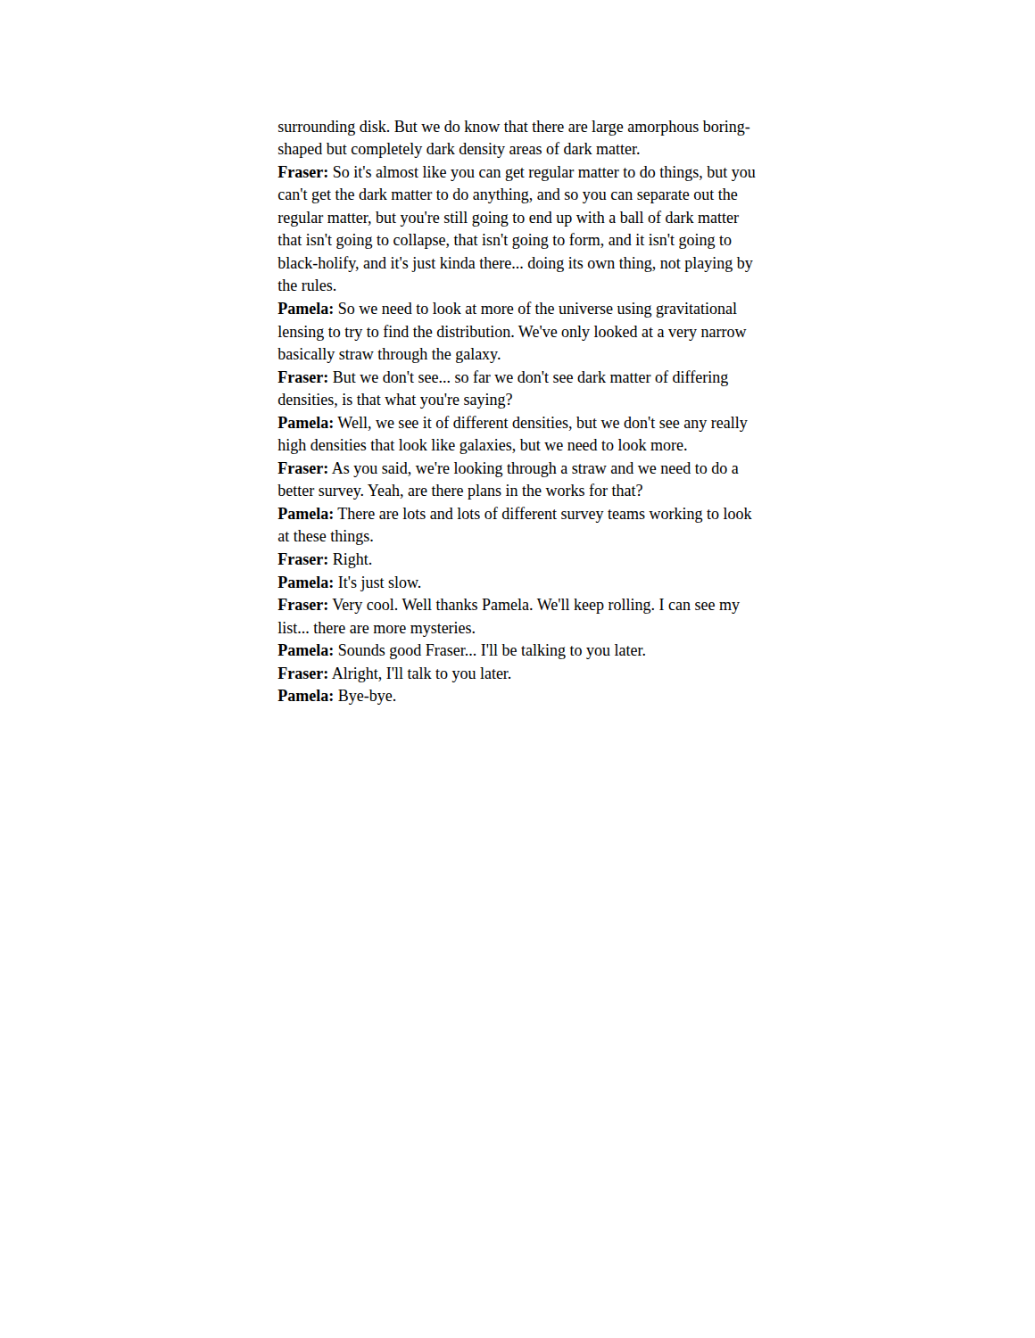surrounding disk. But we do know that there are large amorphous boring-shaped but completely dark density areas of dark matter.
Fraser: So it's almost like you can get regular matter to do things, but you can't get the dark matter to do anything, and so you can separate out the regular matter, but you're still going to end up with a ball of dark matter that isn't going to collapse, that isn't going to form, and it isn't going to black-holify, and it's just kinda there... doing its own thing, not playing by the rules.
Pamela: So we need to look at more of the universe using gravitational lensing to try to find the distribution. We've only looked at a very narrow basically straw through the galaxy.
Fraser: But we don't see... so far we don't see dark matter of differing densities, is that what you're saying?
Pamela: Well, we see it of different densities, but we don't see any really high densities that look like galaxies, but we need to look more.
Fraser: As you said, we're looking through a straw and we need to do a better survey. Yeah, are there plans in the works for that?
Pamela: There are lots and lots of different survey teams working to look at these things.
Fraser: Right.
Pamela: It's just slow.
Fraser: Very cool. Well thanks Pamela. We'll keep rolling. I can see my list... there are more mysteries.
Pamela: Sounds good Fraser... I'll be talking to you later.
Fraser: Alright, I'll talk to you later.
Pamela: Bye-bye.